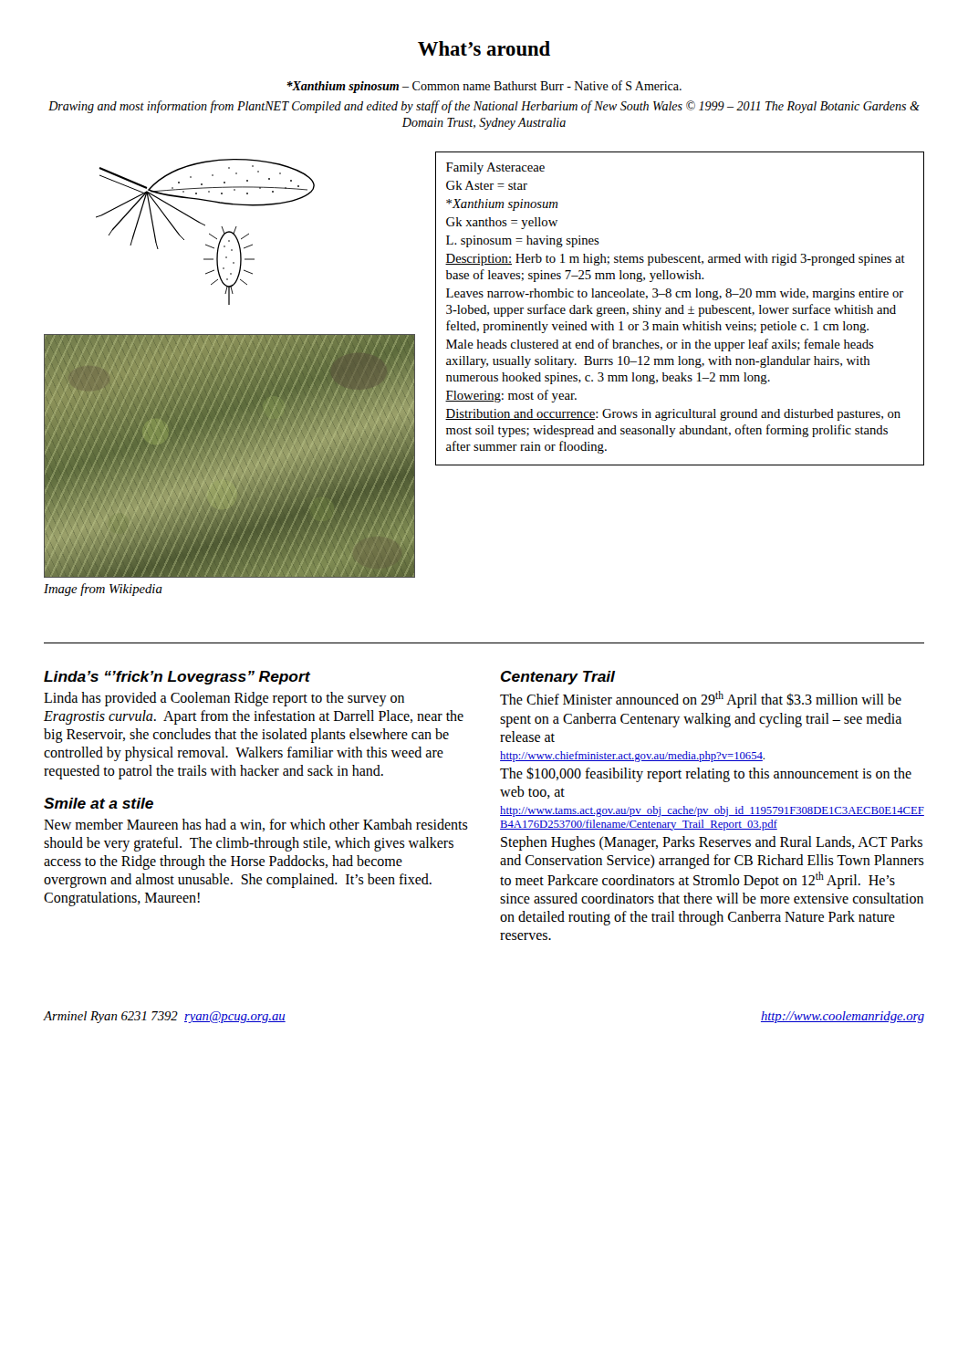What’s around
*Xanthium spinosum – Common name Bathurst Burr - Native of S America.
Drawing and most information from PlantNET Compiled and edited by staff of the National Herbarium of New South Wales © 1999 – 2011 The Royal Botanic Gardens & Domain Trust, Sydney Australia
Image from Wikipedia
Family Asteraceae
Gk Aster = star
*Xanthium spinosum
Gk xanthos = yellow
L. spinosum = having spines
Description: Herb to 1 m high; stems pubescent, armed with rigid 3-pronged spines at base of leaves; spines 7–25 mm long, yellowish.
Leaves narrow-rhombic to lanceolate, 3–8 cm long, 8–20 mm wide, margins entire or 3-lobed, upper surface dark green, shiny and ± pubescent, lower surface whitish and felted, prominently veined with 1 or 3 main whitish veins; petiole c. 1 cm long.
Male heads clustered at end of branches, or in the upper leaf axils; female heads axillary, usually solitary. Burrs 10–12 mm long, with non-glandular hairs, with numerous hooked spines, c. 3 mm long, beaks 1–2 mm long.
Flowering: most of year.
Distribution and occurrence: Grows in agricultural ground and disturbed pastures, on most soil types; widespread and seasonally abundant, often forming prolific stands after summer rain or flooding.
Linda’s “’frick’n Lovegrass” Report
Linda has provided a Cooleman Ridge report to the survey on Eragrostis curvula. Apart from the infestation at Darrell Place, near the big Reservoir, she concludes that the isolated plants elsewhere can be controlled by physical removal. Walkers familiar with this weed are requested to patrol the trails with hacker and sack in hand.
Smile at a stile
New member Maureen has had a win, for which other Kambah residents should be very grateful. The climb-through stile, which gives walkers access to the Ridge through the Horse Paddocks, had become overgrown and almost unusable. She complained. It’s been fixed. Congratulations, Maureen!
Centenary Trail
The Chief Minister announced on 29th April that $3.3 million will be spent on a Canberra Centenary walking and cycling trail – see media release at
http://www.chiefminister.act.gov.au/media.php?v=10654.
The $100,000 feasibility report relating to this announcement is on the web too, at
http://www.tams.act.gov.au/pv_obj_cache/pv_obj_id_1195791F308DE1C3AECB0E14CEFB4A176D253700/filename/Centenary_Trail_Report_03.pdf
Stephen Hughes (Manager, Parks Reserves and Rural Lands, ACT Parks and Conservation Service) arranged for CB Richard Ellis Town Planners to meet Parkcare coordinators at Stromlo Depot on 12th April. He’s since assured coordinators that there will be more extensive consultation on detailed routing of the trail through Canberra Nature Park nature reserves.
Arminel Ryan 6231 7392 ryan@pcug.org.au
http://www.coolemanridge.org